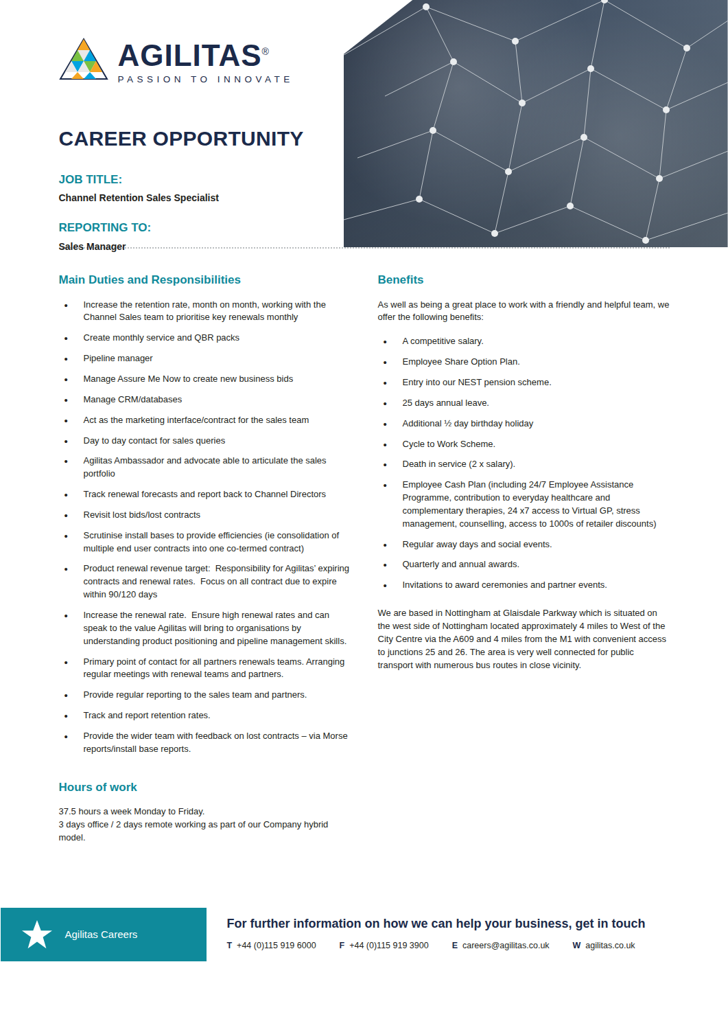AGILITAS®
PASSION TO INNOVATE
CAREER OPPORTUNITY
JOB TITLE:
Channel Retention Sales Specialist
REPORTING TO:
Sales Manager
Main Duties and Responsibilities
Increase the retention rate, month on month, working with the Channel Sales team to prioritise key renewals monthly
Create monthly service and QBR packs
Pipeline manager
Manage Assure Me Now to create new business bids
Manage CRM/databases
Act as the marketing interface/contract for the sales team
Day to day contact for sales queries
Agilitas Ambassador and advocate able to articulate the sales portfolio
Track renewal forecasts and report back to Channel Directors
Revisit lost bids/lost contracts
Scrutinise install bases to provide efficiencies (ie consolidation of multiple end user contracts into one co-termed contract)
Product renewal revenue target: Responsibility for Agilitas’ expiring contracts and renewal rates. Focus on all contract due to expire within 90/120 days
Increase the renewal rate. Ensure high renewal rates and can speak to the value Agilitas will bring to organisations by understanding product positioning and pipeline management skills.
Primary point of contact for all partners renewals teams. Arranging regular meetings with renewal teams and partners.
Provide regular reporting to the sales team and partners.
Track and report retention rates.
Provide the wider team with feedback on lost contracts – via Morse reports/install base reports.
Hours of work
37.5 hours a week Monday to Friday.
3 days office / 2 days remote working as part of our Company hybrid model.
Benefits
As well as being a great place to work with a friendly and helpful team, we offer the following benefits:
A competitive salary.
Employee Share Option Plan.
Entry into our NEST pension scheme.
25 days annual leave.
Additional ½ day birthday holiday
Cycle to Work Scheme.
Death in service (2 x salary).
Employee Cash Plan (including 24/7 Employee Assistance Programme, contribution to everyday healthcare and complementary therapies, 24 x7 access to Virtual GP, stress management, counselling, access to 1000s of retailer discounts)
Regular away days and social events.
Quarterly and annual awards.
Invitations to award ceremonies and partner events.
We are based in Nottingham at Glaisdale Parkway which is situated on the west side of Nottingham located approximately 4 miles to West of the City Centre via the A609 and 4 miles from the M1 with convenient access to junctions 25 and 26. The area is very well connected for public transport with numerous bus routes in close vicinity.
Agilitas Careers
For further information on how we can help your business, get in touch
T +44 (0)115 919 6000 F +44 (0)115 919 3900 E careers@agilitas.co.uk W agilitas.co.uk